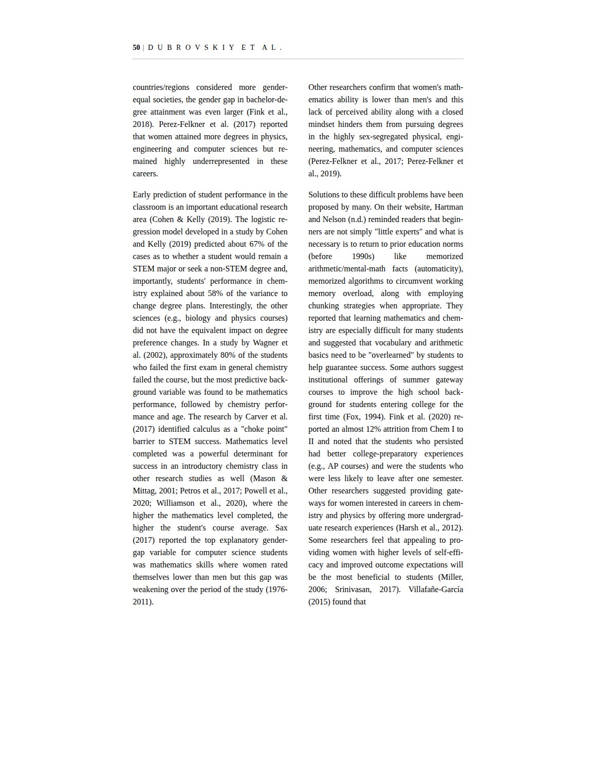50|D U B R O V S K I Y E T A L .
countries/regions considered more gender-equal societies, the gender gap in bachelor-degree attainment was even larger (Fink et al., 2018). Perez-Felkner et al. (2017) reported that women attained more degrees in physics, engineering and computer sciences but remained highly underrepresented in these careers.
Early prediction of student performance in the classroom is an important educational research area (Cohen & Kelly (2019). The logistic regression model developed in a study by Cohen and Kelly (2019) predicted about 67% of the cases as to whether a student would remain a STEM major or seek a non-STEM degree and, importantly, students' performance in chemistry explained about 58% of the variance to change degree plans. Interestingly, the other sciences (e.g., biology and physics courses) did not have the equivalent impact on degree preference changes. In a study by Wagner et al. (2002), approximately 80% of the students who failed the first exam in general chemistry failed the course, but the most predictive background variable was found to be mathematics performance, followed by chemistry performance and age. The research by Carver et al. (2017) identified calculus as a "choke point" barrier to STEM success. Mathematics level completed was a powerful determinant for success in an introductory chemistry class in other research studies as well (Mason & Mittag, 2001; Petros et al., 2017; Powell et al., 2020; Williamson et al., 2020), where the higher the mathematics level completed, the higher the student's course average. Sax (2017) reported the top explanatory gender-gap variable for computer science students was mathematics skills where women rated themselves lower than men but this gap was weakening over the period of the study (1976-2011).
Other researchers confirm that women's mathematics ability is lower than men's and this lack of perceived ability along with a closed mindset hinders them from pursuing degrees in the highly sex-segregated physical, engineering, mathematics, and computer sciences (Perez-Felkner et al., 2017; Perez-Felkner et al., 2019).
Solutions to these difficult problems have been proposed by many. On their website, Hartman and Nelson (n.d.) reminded readers that beginners are not simply "little experts" and what is necessary is to return to prior education norms (before 1990s) like memorized arithmetic/mental-math facts (automaticity), memorized algorithms to circumvent working memory overload, along with employing chunking strategies when appropriate. They reported that learning mathematics and chemistry are especially difficult for many students and suggested that vocabulary and arithmetic basics need to be "overlearned" by students to help guarantee success. Some authors suggest institutional offerings of summer gateway courses to improve the high school background for students entering college for the first time (Fox, 1994). Fink et al. (2020) reported an almost 12% attrition from Chem I to II and noted that the students who persisted had better college-preparatory experiences (e.g., AP courses) and were the students who were less likely to leave after one semester. Other researchers suggested providing gateways for women interested in careers in chemistry and physics by offering more undergraduate research experiences (Harsh et al., 2012). Some researchers feel that appealing to providing women with higher levels of self-efficacy and improved outcome expectations will be the most beneficial to students (Miller, 2006; Srinivasan, 2017). Villafañe-García (2015) found that